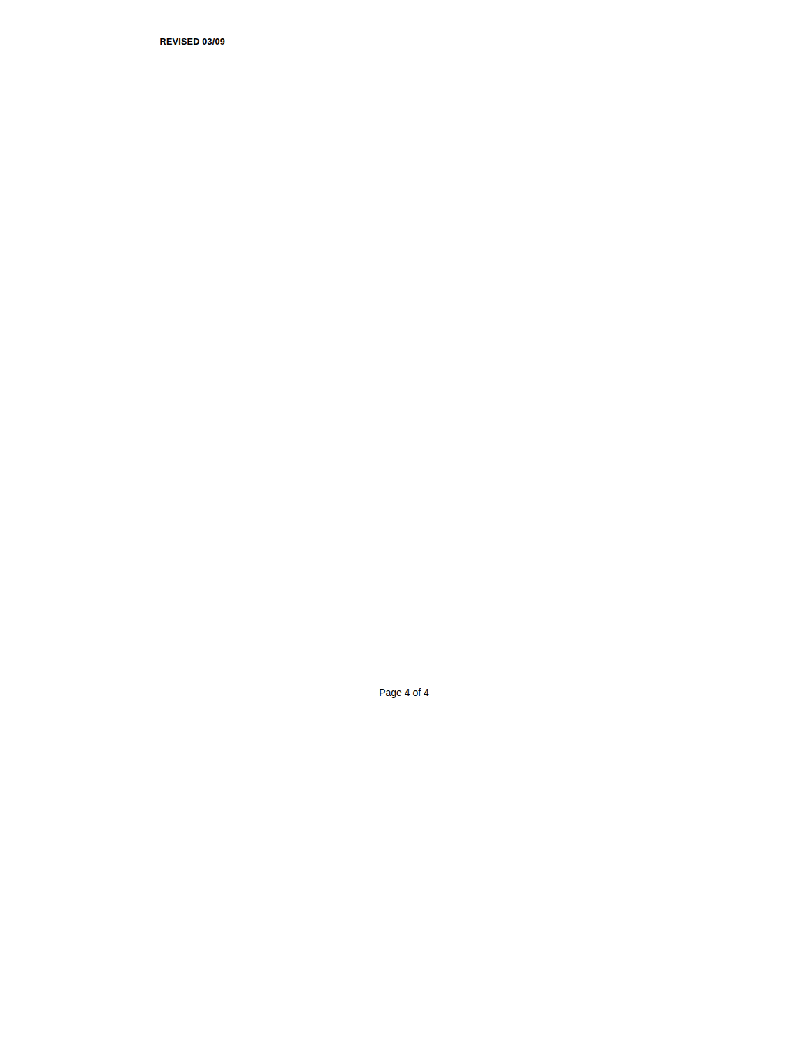REVISED 03/09
Page 4 of 4